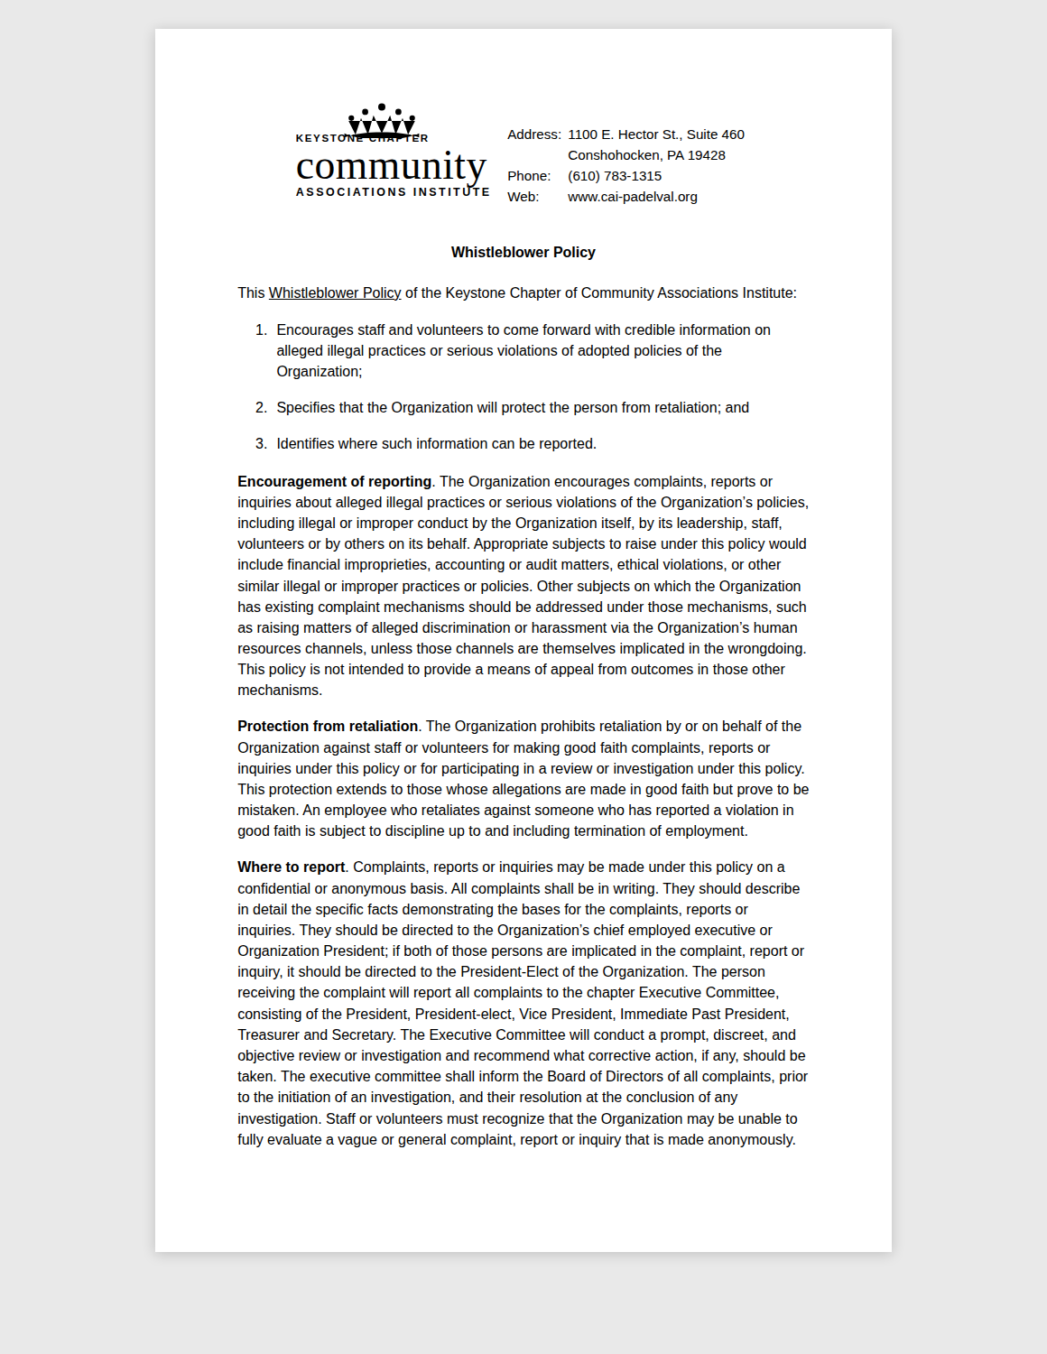Keystone Chapter
community
Associations Institute
| Address: | 1100 E. Hector St., Suite 460 |
| | Conshohocken, PA 19428 |
| Phone: | (610) 783-1315 |
| Web: | www.cai-padelval.org |
Whistleblower Policy
This Whistleblower Policy of the Keystone Chapter of Community Associations Institute:
Encourages staff and volunteers to come forward with credible information on alleged illegal practices or serious violations of adopted policies of the Organization;
Specifies that the Organization will protect the person from retaliation; and
Identifies where such information can be reported.
Encouragement of reporting. The Organization encourages complaints, reports or inquiries about alleged illegal practices or serious violations of the Organization’s policies, including illegal or improper conduct by the Organization itself, by its leadership, staff, volunteers or by others on its behalf. Appropriate subjects to raise under this policy would include financial improprieties, accounting or audit matters, ethical violations, or other similar illegal or improper practices or policies. Other subjects on which the Organization has existing complaint mechanisms should be addressed under those mechanisms, such as raising matters of alleged discrimination or harassment via the Organization’s human resources channels, unless those channels are themselves implicated in the wrongdoing. This policy is not intended to provide a means of appeal from outcomes in those other mechanisms.
Protection from retaliation. The Organization prohibits retaliation by or on behalf of the Organization against staff or volunteers for making good faith complaints, reports or inquiries under this policy or for participating in a review or investigation under this policy. This protection extends to those whose allegations are made in good faith but prove to be mistaken. An employee who retaliates against someone who has reported a violation in good faith is subject to discipline up to and including termination of employment.
Where to report. Complaints, reports or inquiries may be made under this policy on a confidential or anonymous basis. All complaints shall be in writing. They should describe in detail the specific facts demonstrating the bases for the complaints, reports or inquiries. They should be directed to the Organization’s chief employed executive or Organization President; if both of those persons are implicated in the complaint, report or inquiry, it should be directed to the President-Elect of the Organization. The person receiving the complaint will report all complaints to the chapter Executive Committee, consisting of the President, President-elect, Vice President, Immediate Past President, Treasurer and Secretary. The Executive Committee will conduct a prompt, discreet, and objective review or investigation and recommend what corrective action, if any, should be taken. The executive committee shall inform the Board of Directors of all complaints, prior to the initiation of an investigation, and their resolution at the conclusion of any investigation. Staff or volunteers must recognize that the Organization may be unable to fully evaluate a vague or general complaint, report or inquiry that is made anonymously.